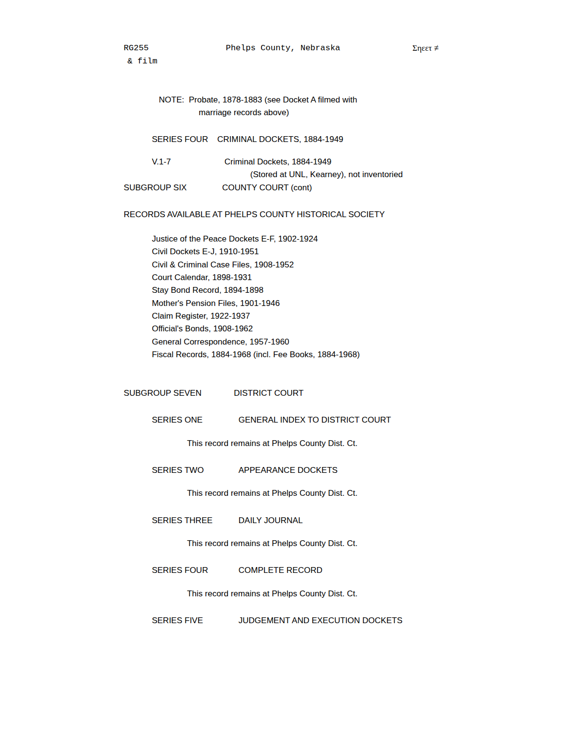RG255& film Phelps County, Nebraska Σηεετ ≢
NOTE: Probate, 1878-1883 (see Docket A filmed with marriage records above)
SERIES FOUR CRIMINAL DOCKETS, 1884-1949
V.1-7 Criminal Dockets, 1884-1949 (Stored at UNL, Kearney), not inventoried
SUBGROUP SIXCOUNTY COURT (cont)
RECORDS AVAILABLE AT PHELPS COUNTY HISTORICAL SOCIETY
Justice of the Peace Dockets E-F, 1902-1924
Civil Dockets E-J, 1910-1951
Civil & Criminal Case Files, 1908-1952
Court Calendar, 1898-1931
Stay Bond Record, 1894-1898
Mother's Pension Files, 1901-1946
Claim Register, 1922-1937
Official's Bonds, 1908-1962
General Correspondence, 1957-1960
Fiscal Records, 1884-1968 (incl. Fee Books, 1884-1968)
SUBGROUP SEVENDISTRICT COURT
SERIES ONEGENERAL INDEX TO DISTRICT COURT
This record remains at Phelps County Dist. Ct.
SERIES TWOAPPEARANCE DOCKETS
This record remains at Phelps County Dist. Ct.
SERIES THREEDAILY JOURNAL
This record remains at Phelps County Dist. Ct.
SERIES FOURCOMPLETE RECORD
This record remains at Phelps County Dist. Ct.
SERIES FIVEJUDGEMENT AND EXECUTION DOCKETS